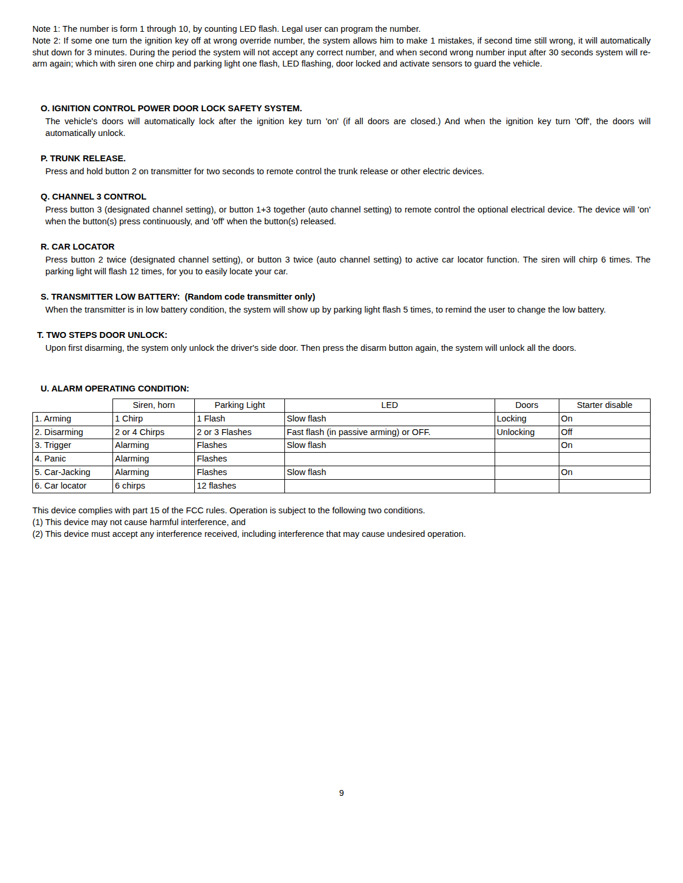Note 1: The number is form 1 through 10, by counting LED flash. Legal user can program the number.
Note 2: If some one turn the ignition key off at wrong override number, the system allows him to make 1 mistakes, if second time still wrong, it will automatically shut down for 3 minutes. During the period the system will not accept any correct number, and when second wrong number input after 30 seconds system will re-arm again; which with siren one chirp and parking light one flash, LED flashing, door locked and activate sensors to guard the vehicle.
O. IGNITION CONTROL POWER DOOR LOCK SAFETY SYSTEM.
The vehicle's doors will automatically lock after the ignition key turn 'on' (if all doors are closed.) And when the ignition key turn 'Off', the doors will automatically unlock.
P. TRUNK RELEASE.
Press and hold button 2 on transmitter for two seconds to remote control the trunk release or other electric devices.
Q. CHANNEL 3 CONTROL
Press button 3 (designated channel setting), or button 1+3 together (auto channel setting) to remote control the optional electrical device. The device will 'on' when the button(s) press continuously, and 'off' when the button(s) released.
R. CAR LOCATOR
Press button 2 twice (designated channel setting), or button 3 twice (auto channel setting) to active car locator function. The siren will chirp 6 times. The parking light will flash 12 times, for you to easily locate your car.
S. TRANSMITTER LOW BATTERY: (Random code transmitter only)
When the transmitter is in low battery condition, the system will show up by parking light flash 5 times, to remind the user to change the low battery.
T. TWO STEPS DOOR UNLOCK:
Upon first disarming, the system only unlock the driver's side door. Then press the disarm button again, the system will unlock all the doors.
U. ALARM OPERATING CONDITION:
| | Siren, horn | Parking Light | LED | Doors | Starter disable |
| 1. Arming | 1 Chirp | 1 Flash | Slow flash | Locking | On |
| 2. Disarming | 2 or 4 Chirps | 2 or 3 Flashes | Fast flash (in passive arming) or OFF. | Unlocking | Off |
| 3. Trigger | Alarming | Flashes | Slow flash | | On |
| 4. Panic | Alarming | Flashes | | | |
| 5. Car-Jacking | Alarming | Flashes | Slow flash | | On |
| 6. Car locator | 6 chirps | 12 flashes | | | |
This device complies with part 15 of the FCC rules. Operation is subject to the following two conditions.
(1) This device may not cause harmful interference, and
(2) This device must accept any interference received, including interference that may cause undesired operation.
9